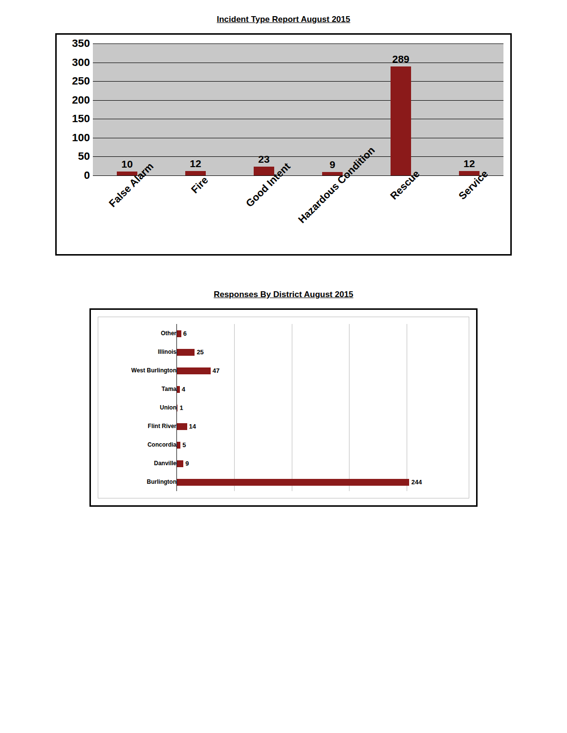Incident Type Report August 2015
350
300
250
200
150
100
50
0
bars : scale 350 = 270px -> 1 unit = 0.7714px
10
12
23
9
289
12
False Alarm
Fire
Good Intent
Hazardous Condition
Rescue
Service
Responses By District August 2015
| Other | 6 |
| Illinois | 25 |
| West Burlington | 47 |
| Tama | 4 |
| Union | 1 |
| Flint River | 14 |
| Concordia | 5 |
| Danville | 9 |
| Burlington | 244 |